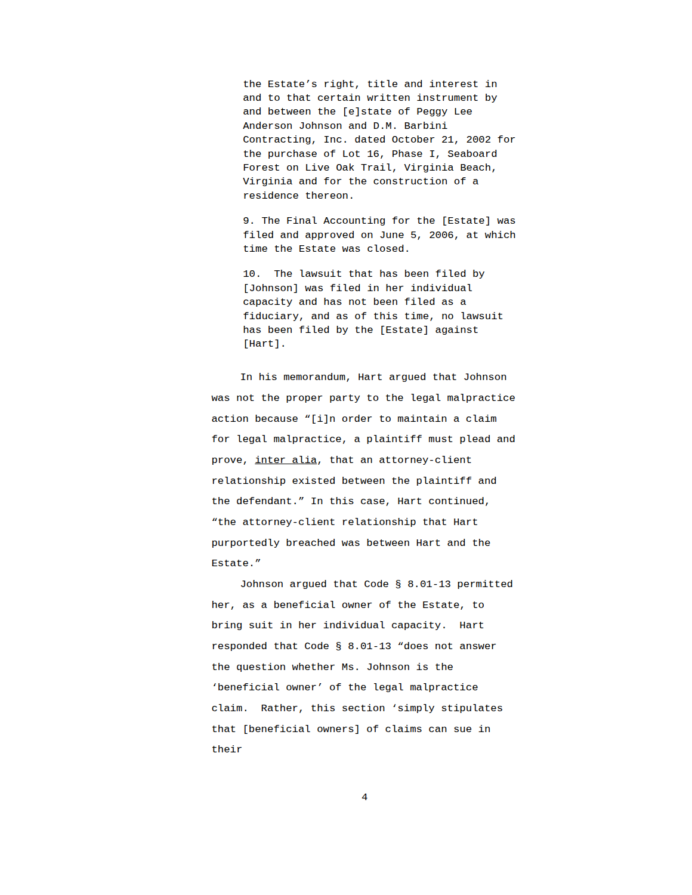the Estate’s right, title and interest in and to that certain written instrument by and between the [e]state of Peggy Lee Anderson Johnson and D.M. Barbini Contracting, Inc. dated October 21, 2002 for the purchase of Lot 16, Phase I, Seaboard Forest on Live Oak Trail, Virginia Beach, Virginia and for the construction of a residence thereon.
9. The Final Accounting for the [Estate] was filed and approved on June 5, 2006, at which time the Estate was closed.
10. The lawsuit that has been filed by [Johnson] was filed in her individual capacity and has not been filed as a fiduciary, and as of this time, no lawsuit has been filed by the [Estate] against [Hart].
In his memorandum, Hart argued that Johnson was not the proper party to the legal malpractice action because “[i]n order to maintain a claim for legal malpractice, a plaintiff must plead and prove, inter alia, that an attorney-client relationship existed between the plaintiff and the defendant.” In this case, Hart continued, “the attorney-client relationship that Hart purportedly breached was between Hart and the Estate.”
Johnson argued that Code § 8.01-13 permitted her, as a beneficial owner of the Estate, to bring suit in her individual capacity. Hart responded that Code § 8.01-13 “does not answer the question whether Ms. Johnson is the ‘beneficial owner’ of the legal malpractice claim. Rather, this section ‘simply stipulates that [beneficial owners] of claims can sue in their
4